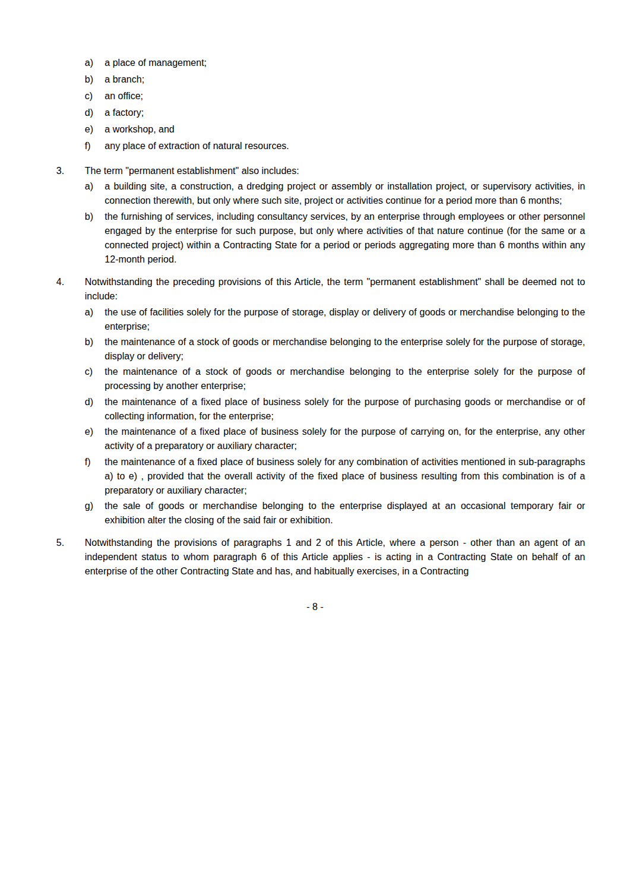a) a place of management;
b) a branch;
c) an office;
d) a factory;
e) a workshop, and
f) any place of extraction of natural resources.
3. The term "permanent establishment" also includes:
a) a building site, a construction, a dredging project or assembly or installation project, or supervisory activities, in connection therewith, but only where such site, project or activities continue for a period more than 6 months;
b) the furnishing of services, including consultancy services, by an enterprise through employees or other personnel engaged by the enterprise for such purpose, but only where activities of that nature continue (for the same or a connected project) within a Contracting State for a period or periods aggregating more than 6 months within any 12-month period.
4. Notwithstanding the preceding provisions of this Article, the term "permanent establishment" shall be deemed not to include:
a) the use of facilities solely for the purpose of storage, display or delivery of goods or merchandise belonging to the enterprise;
b) the maintenance of a stock of goods or merchandise belonging to the enterprise solely for the purpose of storage, display or delivery;
c) the maintenance of a stock of goods or merchandise belonging to the enterprise solely for the purpose of processing by another enterprise;
d) the maintenance of a fixed place of business solely for the purpose of purchasing goods or merchandise or of collecting information, for the enterprise;
e) the maintenance of a fixed place of business solely for the purpose of carrying on, for the enterprise, any other activity of a preparatory or auxiliary character;
f) the maintenance of a fixed place of business solely for any combination of activities mentioned in sub-paragraphs a) to e) , provided that the overall activity of the fixed place of business resulting from this combination is of a preparatory or auxiliary character;
g) the sale of goods or merchandise belonging to the enterprise displayed at an occasional temporary fair or exhibition alter the closing of the said fair or exhibition.
5. Notwithstanding the provisions of paragraphs 1 and 2 of this Article, where a person - other than an agent of an independent status to whom paragraph 6 of this Article applies - is acting in a Contracting State on behalf of an enterprise of the other Contracting State and has, and habitually exercises, in a Contracting
- 8 -